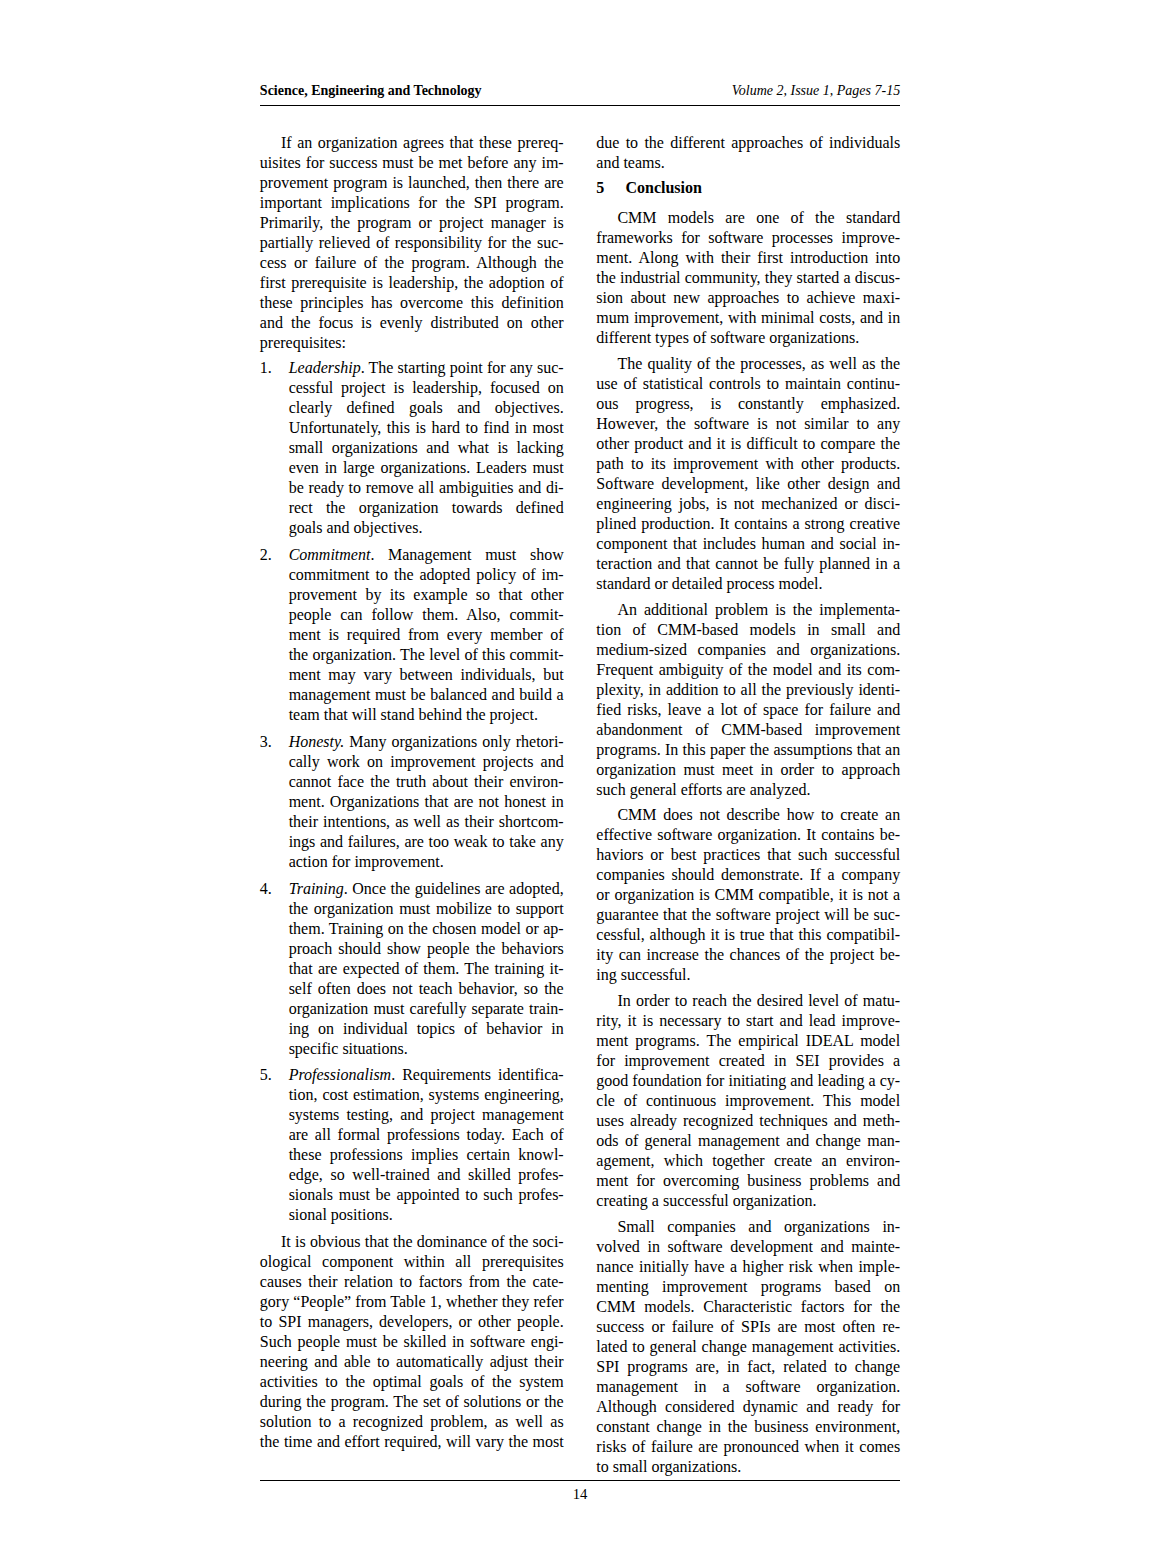Science, Engineering and Technology Volume 2, Issue 1, Pages 7-15
If an organization agrees that these prerequisites for success must be met before any improvement program is launched, then there are important implications for the SPI program. Primarily, the program or project manager is partially relieved of responsibility for the success or failure of the program. Although the first prerequisite is leadership, the adoption of these principles has overcome this definition and the focus is evenly distributed on other prerequisites:
Leadership. The starting point for any successful project is leadership, focused on clearly defined goals and objectives. Unfortunately, this is hard to find in most small organizations and what is lacking even in large organizations. Leaders must be ready to remove all ambiguities and direct the organization towards defined goals and objectives.
Commitment. Management must show commitment to the adopted policy of improvement by its example so that other people can follow them. Also, commitment is required from every member of the organization. The level of this commitment may vary between individuals, but management must be balanced and build a team that will stand behind the project.
Honesty. Many organizations only rhetorically work on improvement projects and cannot face the truth about their environment. Organizations that are not honest in their intentions, as well as their shortcomings and failures, are too weak to take any action for improvement.
Training. Once the guidelines are adopted, the organization must mobilize to support them. Training on the chosen model or approach should show people the behaviors that are expected of them. The training itself often does not teach behavior, so the organization must carefully separate training on individual topics of behavior in specific situations.
Professionalism. Requirements identification, cost estimation, systems engineering, systems testing, and project management are all formal professions today. Each of these professions implies certain knowledge, so well-trained and skilled professionals must be appointed to such professional positions.
It is obvious that the dominance of the sociological component within all prerequisites causes their relation to factors from the category “People” from Table 1, whether they refer to SPI managers, developers, or other people. Such people must be skilled in software engineering and able to automatically adjust their activities to the optimal goals of the system during the program. The set of solutions or the solution to a recognized problem, as well as the time and effort required, will vary the most due to the different approaches of individuals and teams.
5 Conclusion
CMM models are one of the standard frameworks for software processes improvement. Along with their first introduction into the industrial community, they started a discussion about new approaches to achieve maximum improvement, with minimal costs, and in different types of software organizations.
The quality of the processes, as well as the use of statistical controls to maintain continuous progress, is constantly emphasized. However, the software is not similar to any other product and it is difficult to compare the path to its improvement with other products. Software development, like other design and engineering jobs, is not mechanized or disciplined production. It contains a strong creative component that includes human and social interaction and that cannot be fully planned in a standard or detailed process model.
An additional problem is the implementation of CMM-based models in small and medium-sized companies and organizations. Frequent ambiguity of the model and its complexity, in addition to all the previously identified risks, leave a lot of space for failure and abandonment of CMM-based improvement programs. In this paper the assumptions that an organization must meet in order to approach such general efforts are analyzed.
CMM does not describe how to create an effective software organization. It contains behaviors or best practices that such successful companies should demonstrate. If a company or organization is CMM compatible, it is not a guarantee that the software project will be successful, although it is true that this compatibility can increase the chances of the project being successful.
In order to reach the desired level of maturity, it is necessary to start and lead improvement programs. The empirical IDEAL model for improvement created in SEI provides a good foundation for initiating and leading a cycle of continuous improvement. This model uses already recognized techniques and methods of general management and change management, which together create an environment for overcoming business problems and creating a successful organization.
Small companies and organizations involved in software development and maintenance initially have a higher risk when implementing improvement programs based on CMM models. Characteristic factors for the success or failure of SPIs are most often related to general change management activities. SPI programs are, in fact, related to change management in a software organization. Although considered dynamic and ready for constant change in the business environment, risks of failure are pronounced when it comes to small organizations.
14